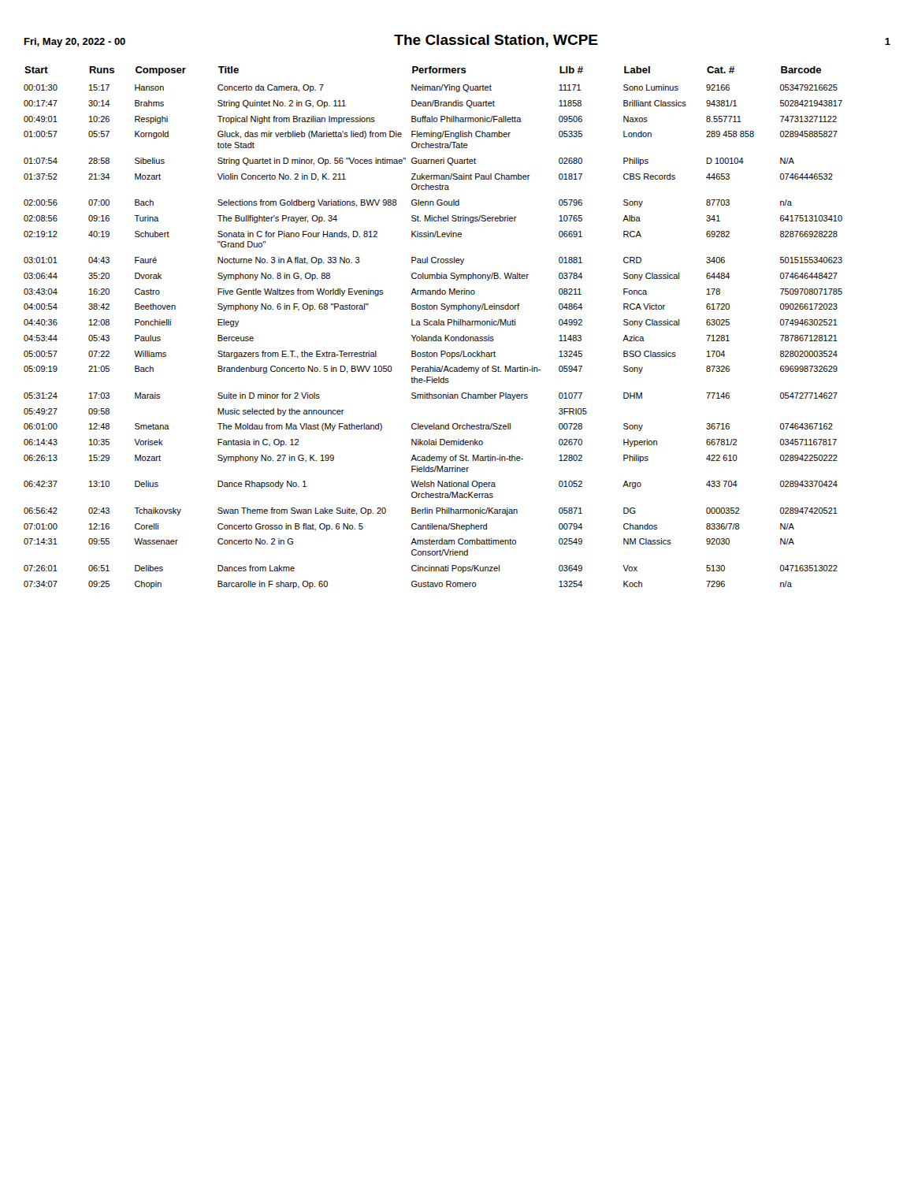Fri, May 20, 2022 - 00
The Classical Station, WCPE
1
| Start | Runs | Composer | Title | Performers | Llb # | Label | Cat. # | Barcode |
| --- | --- | --- | --- | --- | --- | --- | --- | --- |
| 00:01:30 | 15:17 | Hanson | Concerto da Camera, Op. 7 | Neiman/Ying Quartet | 11171 | Sono Luminus | 92166 | 053479216625 |
| 00:17:47 | 30:14 | Brahms | String Quintet No. 2 in G, Op. 111 | Dean/Brandis Quartet | 11858 | Brilliant Classics | 94381/1 | 5028421943817 |
| 00:49:01 | 10:26 | Respighi | Tropical Night from Brazilian Impressions | Buffalo Philharmonic/Falletta | 09506 | Naxos | 8.557711 | 747313271122 |
| 01:00:57 | 05:57 | Korngold | Gluck, das mir verblieb (Marietta's lied) from Die tote Stadt | Fleming/English Chamber Orchestra/Tate | 05335 | London | 289 458 858 | 028945885827 |
| 01:07:54 | 28:58 | Sibelius | String Quartet in D minor, Op. 56 "Voces intimae" | Guarneri Quartet | 02680 | Philips | D 100104 | N/A |
| 01:37:52 | 21:34 | Mozart | Violin Concerto No. 2 in D, K. 211 | Zukerman/Saint Paul Chamber Orchestra | 01817 | CBS Records | 44653 | 07464446532 |
| 02:00:56 | 07:00 | Bach | Selections from Goldberg Variations, BWV 988 | Glenn Gould | 05796 | Sony | 87703 | n/a |
| 02:08:56 | 09:16 | Turina | The Bullfighter's Prayer, Op. 34 | St. Michel Strings/Serebrier | 10765 | Alba | 341 | 6417513103410 |
| 02:19:12 | 40:19 | Schubert | Sonata in C for Piano Four Hands, D. 812 "Grand Duo" | Kissin/Levine | 06691 | RCA | 69282 | 828766928228 |
| 03:01:01 | 04:43 | Fauré | Nocturne No. 3 in A flat, Op. 33 No. 3 | Paul Crossley | 01881 | CRD | 3406 | 5015155340623 |
| 03:06:44 | 35:20 | Dvorak | Symphony No. 8 in G, Op. 88 | Columbia Symphony/B. Walter | 03784 | Sony Classical | 64484 | 074646448427 |
| 03:43:04 | 16:20 | Castro | Five Gentle Waltzes from Worldly Evenings | Armando Merino | 08211 | Fonca | 178 | 7509708071785 |
| 04:00:54 | 38:42 | Beethoven | Symphony No. 6 in F, Op. 68 "Pastoral" | Boston Symphony/Leinsdorf | 04864 | RCA Victor | 61720 | 090266172023 |
| 04:40:36 | 12:08 | Ponchielli | Elegy | La Scala Philharmonic/Muti | 04992 | Sony Classical | 63025 | 074946302521 |
| 04:53:44 | 05:43 | Paulus | Berceuse | Yolanda Kondonassis | 11483 | Azica | 71281 | 787867128121 |
| 05:00:57 | 07:22 | Williams | Stargazers from E.T., the Extra-Terrestrial | Boston Pops/Lockhart | 13245 | BSO Classics | 1704 | 828020003524 |
| 05:09:19 | 21:05 | Bach | Brandenburg Concerto No. 5 in D, BWV 1050 | Perahia/Academy of St. Martin-in-the-Fields | 05947 | Sony | 87326 | 696998732629 |
| 05:31:24 | 17:03 | Marais | Suite in D minor for 2 Viols | Smithsonian Chamber Players | 01077 | DHM | 77146 | 054727714627 |
| 05:49:27 | 09:58 | | Music selected by the announcer | | 3FRI05 | | | |
| 06:01:00 | 12:48 | Smetana | The Moldau from Ma Vlast (My Fatherland) | Cleveland Orchestra/Szell | 00728 | Sony | 36716 | 07464367162 |
| 06:14:43 | 10:35 | Vorisek | Fantasia in C, Op. 12 | Nikolai Demidenko | 02670 | Hyperion | 66781/2 | 034571167817 |
| 06:26:13 | 15:29 | Mozart | Symphony No. 27 in G, K. 199 | Academy of St. Martin-in-the-Fields/Marriner | 12802 | Philips | 422 610 | 028942250222 |
| 06:42:37 | 13:10 | Delius | Dance Rhapsody No. 1 | Welsh National Opera Orchestra/MacKerras | 01052 | Argo | 433 704 | 028943370424 |
| 06:56:42 | 02:43 | Tchaikovsky | Swan Theme from Swan Lake Suite, Op. 20 | Berlin Philharmonic/Karajan | 05871 | DG | 0000352 | 028947420521 |
| 07:01:00 | 12:16 | Corelli | Concerto Grosso in B flat, Op. 6 No. 5 | Cantilena/Shepherd | 00794 | Chandos | 8336/7/8 | N/A |
| 07:14:31 | 09:55 | Wassenaer | Concerto No. 2 in G | Amsterdam Combattimento Consort/Vriend | 02549 | NM Classics | 92030 | N/A |
| 07:26:01 | 06:51 | Delibes | Dances from Lakme | Cincinnati Pops/Kunzel | 03649 | Vox | 5130 | 047163513022 |
| 07:34:07 | 09:25 | Chopin | Barcarolle in F sharp, Op. 60 | Gustavo Romero | 13254 | Koch | 7296 | n/a |